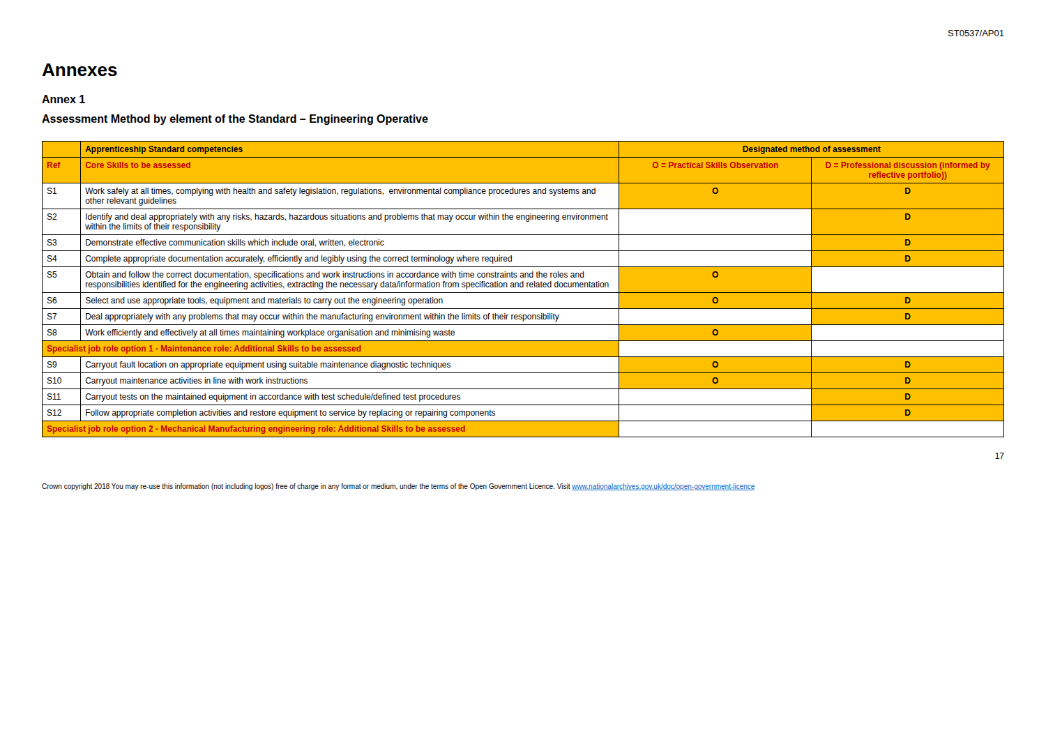ST0537/AP01
Annexes
Annex 1
Assessment Method by element of the Standard – Engineering Operative
| | Apprenticeship Standard competencies | Designated method of assessment |
| --- | --- | --- |
| Ref | Core Skills to be assessed | O = Practical Skills Observation | D = Professional discussion (informed by reflective portfolio)) |
| S1 | Work safely at all times, complying with health and safety legislation, regulations, environmental compliance procedures and systems and other relevant guidelines | O | D |
| S2 | Identify and deal appropriately with any risks, hazards, hazardous situations and problems that may occur within the engineering environment within the limits of their responsibility | | D |
| S3 | Demonstrate effective communication skills which include oral, written, electronic | | D |
| S4 | Complete appropriate documentation accurately, efficiently and legibly using the correct terminology where required | | D |
| S5 | Obtain and follow the correct documentation, specifications and work instructions in accordance with time constraints and the roles and responsibilities identified for the engineering activities, extracting the necessary data/information from specification and related documentation | O | |
| S6 | Select and use appropriate tools, equipment and materials to carry out the engineering operation | O | D |
| S7 | Deal appropriately with any problems that may occur within the manufacturing environment within the limits of their responsibility | | D |
| S8 | Work efficiently and effectively at all times maintaining workplace organisation and minimising waste | O | |
| Specialist job role option 1 - Maintenance role: Additional Skills to be assessed | | |
| S9 | Carryout fault location on appropriate equipment using suitable maintenance diagnostic techniques | O | D |
| S10 | Carryout maintenance activities in line with work instructions | O | D |
| S11 | Carryout tests on the maintained equipment in accordance with test schedule/defined test procedures | | D |
| S12 | Follow appropriate completion activities and restore equipment to service by replacing or repairing components | | D |
| Specialist job role option 2 - Mechanical Manufacturing engineering role: Additional Skills to be assessed | | |
17
Crown copyright 2018 You may re-use this information (not including logos) free of charge in any format or medium, under the terms of the Open Government Licence. Visit www.nationalarchives.gov.uk/doc/open-government-licence